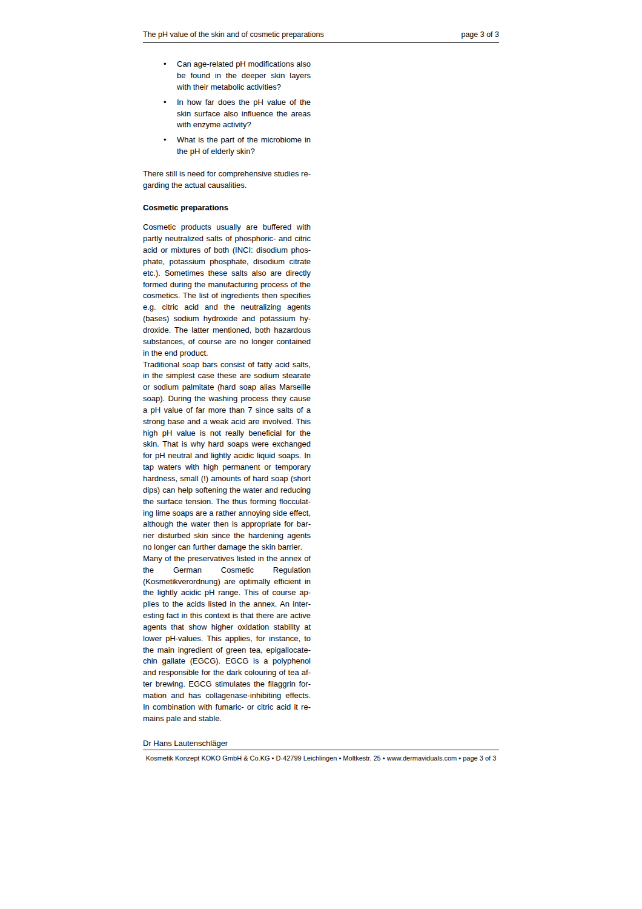The pH value of the skin and of cosmetic preparations page 3 of 3
Can age-related pH modifications also be found in the deeper skin layers with their metabolic activities?
In how far does the pH value of the skin surface also influence the areas with enzyme activity?
What is the part of the microbiome in the pH of elderly skin?
There still is need for comprehensive studies regarding the actual causalities.
Cosmetic preparations
Cosmetic products usually are buffered with partly neutralized salts of phosphoric- and citric acid or mixtures of both (INCI: disodium phosphate, potassium phosphate, disodium citrate etc.). Sometimes these salts also are directly formed during the manufacturing process of the cosmetics. The list of ingredients then specifies e.g. citric acid and the neutralizing agents (bases) sodium hydroxide and potassium hydroxide. The latter mentioned, both hazardous substances, of course are no longer contained in the end product.
Traditional soap bars consist of fatty acid salts, in the simplest case these are sodium stearate or sodium palmitate (hard soap alias Marseille soap). During the washing process they cause a pH value of far more than 7 since salts of a strong base and a weak acid are involved. This high pH value is not really beneficial for the skin. That is why hard soaps were exchanged for pH neutral and lightly acidic liquid soaps. In tap waters with high permanent or temporary hardness, small (!) amounts of hard soap (short dips) can help softening the water and reducing the surface tension. The thus forming flocculating lime soaps are a rather annoying side effect, although the water then is appropriate for barrier disturbed skin since the hardening agents no longer can further damage the skin barrier.
Many of the preservatives listed in the annex of the German Cosmetic Regulation (Kosmetikverordnung) are optimally efficient in the lightly acidic pH range. This of course applies to the acids listed in the annex. An interesting fact in this context is that there are active agents that show higher oxidation stability at lower pH-values. This applies, for instance, to the main ingredient of green tea, epigallocatechin gallate (EGCG). EGCG is a polyphenol and responsible for the dark colouring of tea after brewing. EGCG stimulates the filaggrin formation and has collagenase-inhibiting effects. In combination with fumaric- or citric acid it remains pale and stable.
Dr Hans Lautenschläger
Kosmetik Konzept KOKO GmbH & Co.KG • D-42799 Leichlingen • Moltkestr. 25 • www.dermaviduals.com • page 3 of 3